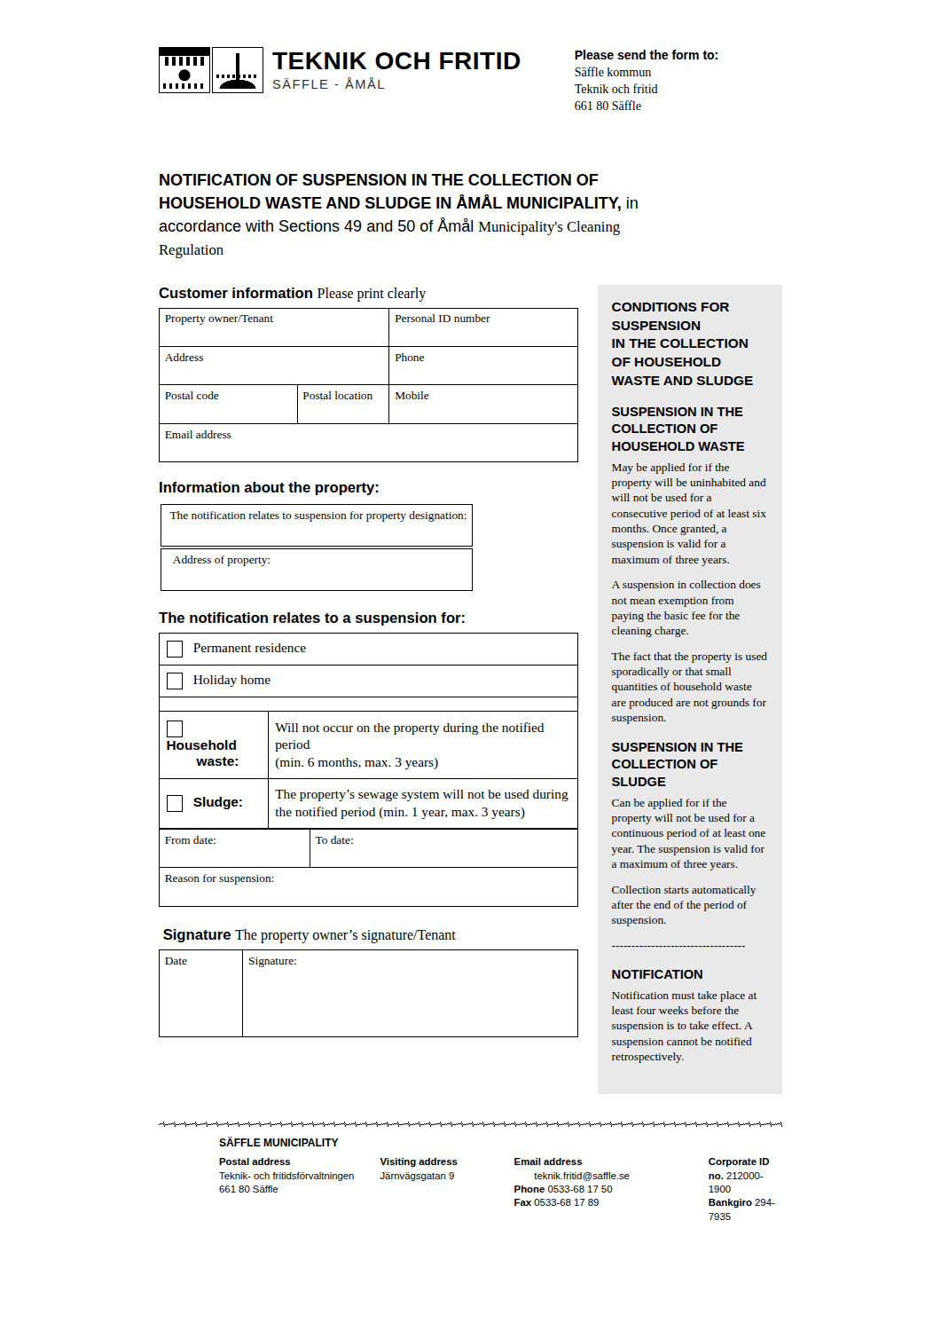TEKNIK OCH FRITID
SÄFFLE - ÅMÅL
Please send the form to:
Säffle kommun
Teknik och fritid
661 80 Säffle
NOTIFICATION OF SUSPENSION IN THE COLLECTION OF HOUSEHOLD WASTE AND SLUDGE IN ÅMÅL MUNICIPALITY, in accordance with Sections 49 and 50 of Åmål Municipality's Cleaning Regulation
Customer information Please print clearly
| Property owner/Tenant | Personal ID number |
| Address | Phone |
| Postal code | Postal location | Mobile |
| Email address |
Information about the property:
| The notification relates to suspension for property designation: |
| Address of property: |
The notification relates to a suspension for:
| Permanent residence |
| Holiday home |
| Household waste: | Will not occur on the property during the notified period (min. 6 months, max. 3 years) |
| Sludge: | The property’s sewage system will not be used during the notified period (min. 1 year, max. 3 years) |
| From date: | To date: |
| Reason for suspension: |
Signature The property owner’s signature/Tenant
| Date | Signature: |
CONDITIONS FOR SUSPENSION
IN THE COLLECTION
OF HOUSEHOLD
WASTE AND SLUDGE
SUSPENSION IN THE COLLECTION OF HOUSEHOLD WASTE
May be applied for if the property will be uninhabited and will not be used for a consecutive period of at least six months. Once granted, a suspension is valid for a maximum of three years.
A suspension in collection does not mean exemption from paying the basic fee for the cleaning charge.
The fact that the property is used sporadically or that small quantities of household waste are produced are not grounds for suspension.
SUSPENSION IN THE COLLECTION OF SLUDGE
Can be applied for if the property will not be used for a continuous period of at least one year. The suspension is valid for a maximum of three years.
Collection starts automatically after the end of the period of suspension.
----------------------------------
NOTIFICATION
Notification must take place at least four weeks before the suspension is to take effect. A suspension cannot be notified retrospectively.
SÄFFLE MUNICIPALITY
Postal address
Teknik- och fritidsförvaltningen
661 80 Säffle
Visiting address
Järnvägsgatan 9
Email address
teknik.fritid@saffle.se
Phone 0533-68 17 50
Fax 0533-68 17 89
Corporate ID no. 212000-1900
Bankgiro 294-7935